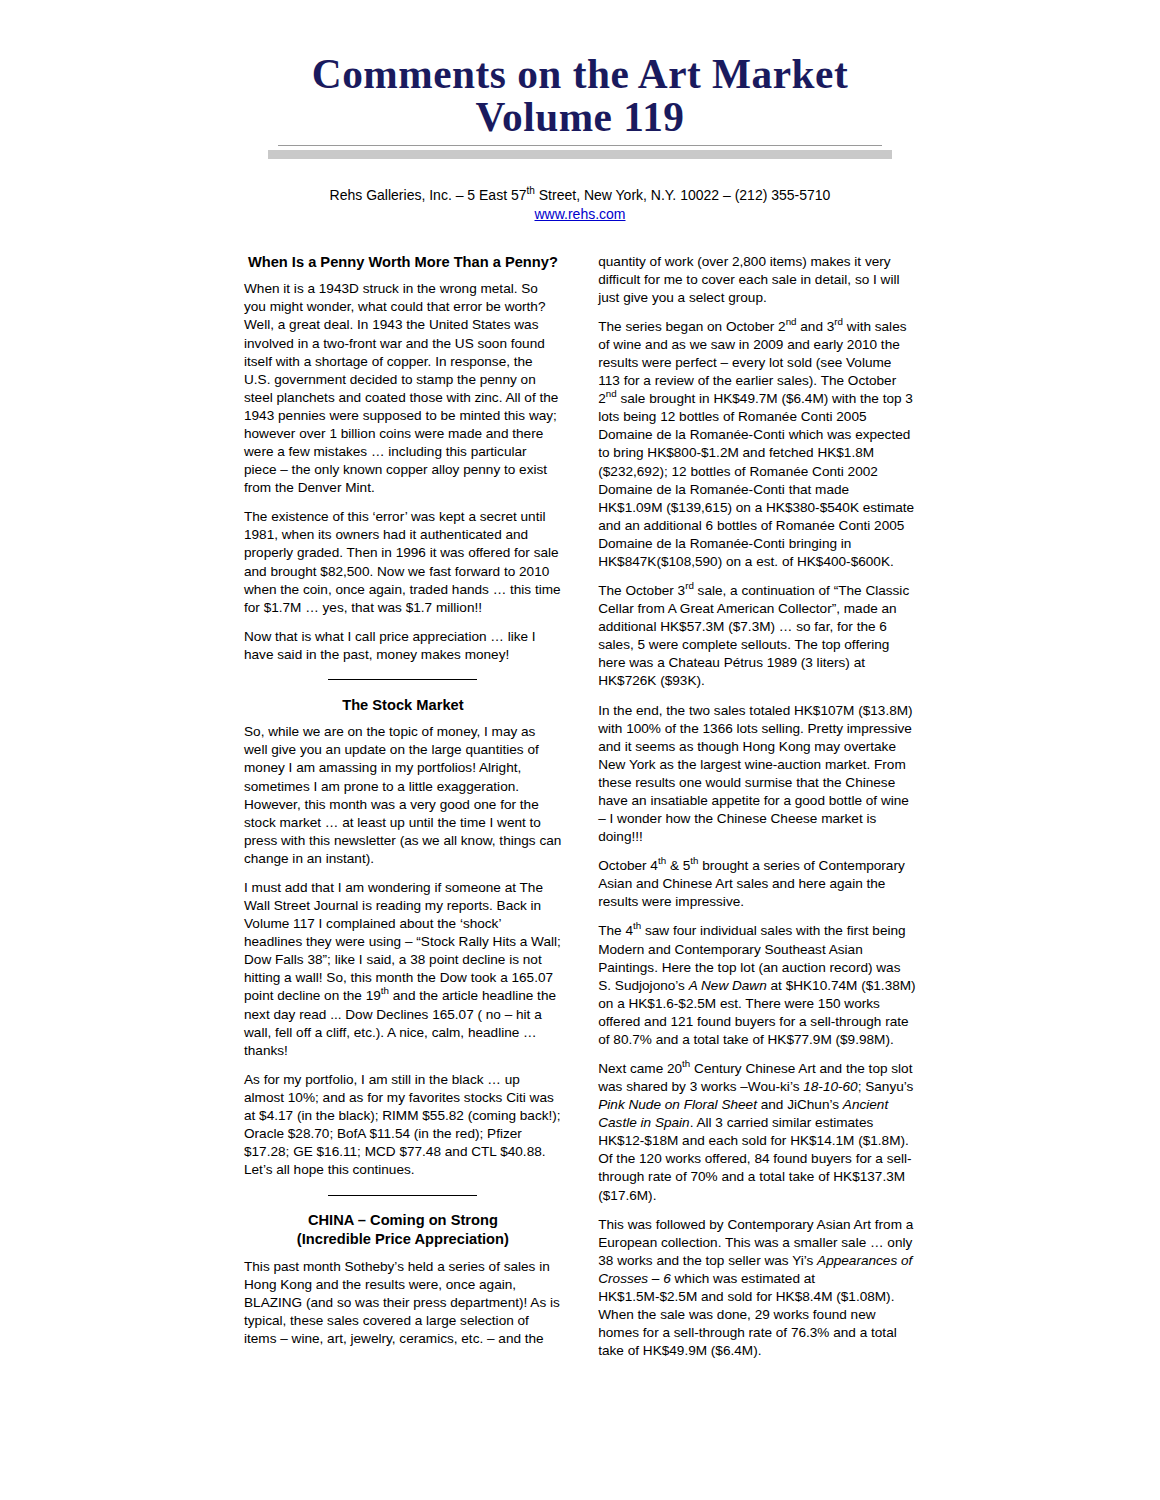Comments on the Art Market
Volume 119
Rehs Galleries, Inc. – 5 East 57th Street, New York, N.Y. 10022 – (212) 355-5710
www.rehs.com
When Is a Penny Worth More Than a Penny?
When it is a 1943D struck in the wrong metal. So you might wonder, what could that error be worth? Well, a great deal. In 1943 the United States was involved in a two-front war and the US soon found itself with a shortage of copper. In response, the U.S. government decided to stamp the penny on steel planchets and coated those with zinc. All of the 1943 pennies were supposed to be minted this way; however over 1 billion coins were made and there were a few mistakes … including this particular piece – the only known copper alloy penny to exist from the Denver Mint.
The existence of this ‘error’ was kept a secret until 1981, when its owners had it authenticated and properly graded. Then in 1996 it was offered for sale and brought $82,500. Now we fast forward to 2010 when the coin, once again, traded hands … this time for $1.7M … yes, that was $1.7 million!!
Now that is what I call price appreciation … like I have said in the past, money makes money!
The Stock Market
So, while we are on the topic of money, I may as well give you an update on the large quantities of money I am amassing in my portfolios! Alright, sometimes I am prone to a little exaggeration. However, this month was a very good one for the stock market … at least up until the time I went to press with this newsletter (as we all know, things can change in an instant).
I must add that I am wondering if someone at The Wall Street Journal is reading my reports. Back in Volume 117 I complained about the ‘shock’ headlines they were using – “Stock Rally Hits a Wall; Dow Falls 38”; like I said, a 38 point decline is not hitting a wall! So, this month the Dow took a 165.07 point decline on the 19th and the article headline the next day read ... Dow Declines 165.07 ( no – hit a wall, fell off a cliff, etc.). A nice, calm, headline … thanks!
As for my portfolio, I am still in the black … up almost 10%; and as for my favorites stocks Citi was at $4.17 (in the black); RIMM $55.82 (coming back!); Oracle $28.70; BofA $11.54 (in the red); Pfizer $17.28; GE $16.11; MCD $77.48 and CTL $40.88. Let’s all hope this continues.
CHINA – Coming on Strong
(Incredible Price Appreciation)
This past month Sotheby’s held a series of sales in Hong Kong and the results were, once again, BLAZING (and so was their press department)! As is typical, these sales covered a large selection of items – wine, art, jewelry, ceramics, etc. – and the quantity of work (over 2,800 items) makes it very difficult for me to cover each sale in detail, so I will just give you a select group.
The series began on October 2nd and 3rd with sales of wine and as we saw in 2009 and early 2010 the results were perfect – every lot sold (see Volume 113 for a review of the earlier sales). The October 2nd sale brought in HK$49.7M ($6.4M) with the top 3 lots being 12 bottles of Romanée Conti 2005 Domaine de la Romanée-Conti which was expected to bring HK$800-$1.2M and fetched HK$1.8M ($232,692); 12 bottles of Romanée Conti 2002 Domaine de la Romanée-Conti that made HK$1.09M ($139,615) on a HK$380-$540K estimate and an additional 6 bottles of Romanée Conti 2005 Domaine de la Romanée-Conti bringing in HK$847K($108,590) on a est. of HK$400-$600K.
The October 3rd sale, a continuation of “The Classic Cellar from A Great American Collector”, made an additional HK$57.3M ($7.3M) … so far, for the 6 sales, 5 were complete sellouts. The top offering here was a Chateau Pétrus 1989 (3 liters) at HK$726K ($93K).
In the end, the two sales totaled HK$107M ($13.8M) with 100% of the 1366 lots selling. Pretty impressive and it seems as though Hong Kong may overtake New York as the largest wine-auction market. From these results one would surmise that the Chinese have an insatiable appetite for a good bottle of wine – I wonder how the Chinese Cheese market is doing!!!
October 4th & 5th brought a series of Contemporary Asian and Chinese Art sales and here again the results were impressive.
The 4th saw four individual sales with the first being Modern and Contemporary Southeast Asian Paintings. Here the top lot (an auction record) was S. Sudjojono’s A New Dawn at $HK10.74M ($1.38M) on a HK$1.6-$2.5M est. There were 150 works offered and 121 found buyers for a sell-through rate of 80.7% and a total take of HK$77.9M ($9.98M).
Next came 20th Century Chinese Art and the top slot was shared by 3 works –Wou-ki’s 18-10-60; Sanyu’s Pink Nude on Floral Sheet and JiChun’s Ancient Castle in Spain. All 3 carried similar estimates HK$12-$18M and each sold for HK$14.1M ($1.8M). Of the 120 works offered, 84 found buyers for a sell-through rate of 70% and a total take of HK$137.3M ($17.6M).
This was followed by Contemporary Asian Art from a European collection. This was a smaller sale … only 38 works and the top seller was Yi’s Appearances of Crosses – 6 which was estimated at HK$1.5M-$2.5M and sold for HK$8.4M ($1.08M). When the sale was done, 29 works found new homes for a sell-through rate of 76.3% and a total take of HK$49.9M ($6.4M).